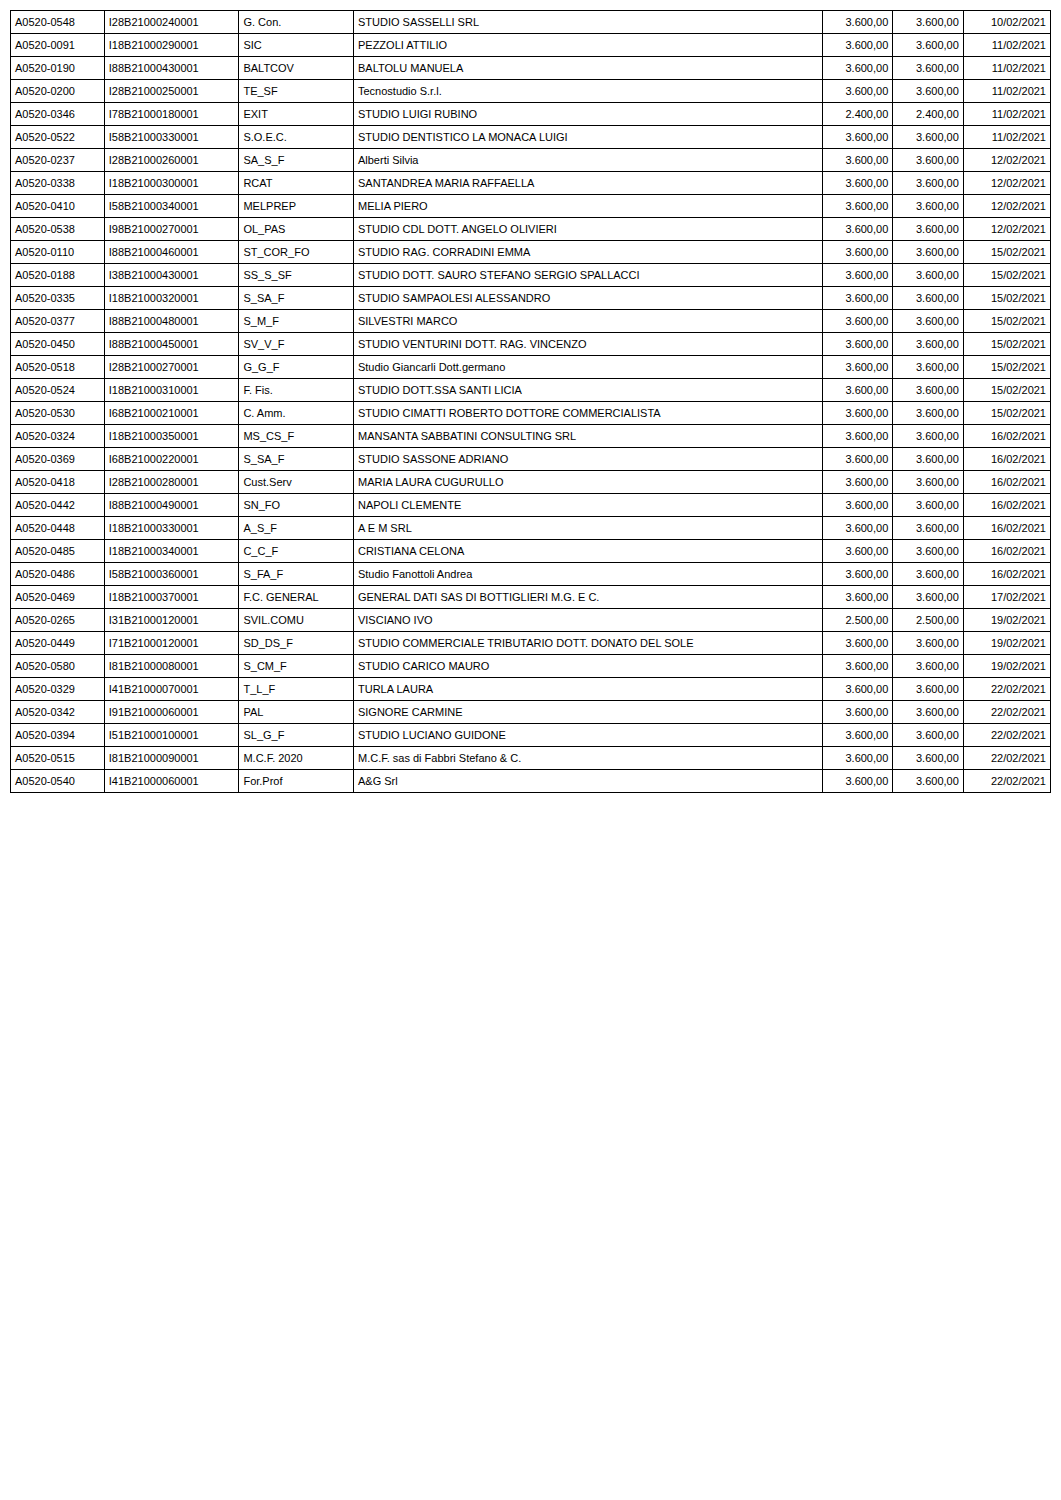| A0520-0548 | I28B21000240001 | G. Con. | STUDIO SASSELLI SRL | 3.600,00 | 3.600,00 | 10/02/2021 |
| A0520-0091 | I18B21000290001 | SIC | PEZZOLI ATTILIO | 3.600,00 | 3.600,00 | 11/02/2021 |
| A0520-0190 | I88B21000430001 | BALTCOV | BALTOLU MANUELA | 3.600,00 | 3.600,00 | 11/02/2021 |
| A0520-0200 | I28B21000250001 | TE_SF | Tecnostudio S.r.l. | 3.600,00 | 3.600,00 | 11/02/2021 |
| A0520-0346 | I78B21000180001 | EXIT | STUDIO LUIGI RUBINO | 2.400,00 | 2.400,00 | 11/02/2021 |
| A0520-0522 | I58B21000330001 | S.O.E.C. | STUDIO DENTISTICO LA MONACA LUIGI | 3.600,00 | 3.600,00 | 11/02/2021 |
| A0520-0237 | I28B21000260001 | SA_S_F | Alberti Silvia | 3.600,00 | 3.600,00 | 12/02/2021 |
| A0520-0338 | I18B21000300001 | RCAT | SANTANDREA MARIA RAFFAELLA | 3.600,00 | 3.600,00 | 12/02/2021 |
| A0520-0410 | I58B21000340001 | MELPREP | MELIA PIERO | 3.600,00 | 3.600,00 | 12/02/2021 |
| A0520-0538 | I98B21000270001 | OL_PAS | STUDIO CDL DOTT. ANGELO OLIVIERI | 3.600,00 | 3.600,00 | 12/02/2021 |
| A0520-0110 | I88B21000460001 | ST_COR_FO | STUDIO RAG. CORRADINI EMMA | 3.600,00 | 3.600,00 | 15/02/2021 |
| A0520-0188 | I38B21000430001 | SS_S_SF | STUDIO DOTT. SAURO STEFANO SERGIO SPALLACCI | 3.600,00 | 3.600,00 | 15/02/2021 |
| A0520-0335 | I18B21000320001 | S_SA_F | STUDIO SAMPAOLESI ALESSANDRO | 3.600,00 | 3.600,00 | 15/02/2021 |
| A0520-0377 | I88B21000480001 | S_M_F | SILVESTRI MARCO | 3.600,00 | 3.600,00 | 15/02/2021 |
| A0520-0450 | I88B21000450001 | SV_V_F | STUDIO VENTURINI DOTT. RAG. VINCENZO | 3.600,00 | 3.600,00 | 15/02/2021 |
| A0520-0518 | I28B21000270001 | G_G_F | Studio Giancarli Dott.germano | 3.600,00 | 3.600,00 | 15/02/2021 |
| A0520-0524 | I18B21000310001 | F. Fis. | STUDIO DOTT.SSA SANTI LICIA | 3.600,00 | 3.600,00 | 15/02/2021 |
| A0520-0530 | I68B21000210001 | C. Amm. | STUDIO CIMATTI ROBERTO DOTTORE COMMERCIALISTA | 3.600,00 | 3.600,00 | 15/02/2021 |
| A0520-0324 | I18B21000350001 | MS_CS_F | MANSANTA SABBATINI CONSULTING SRL | 3.600,00 | 3.600,00 | 16/02/2021 |
| A0520-0369 | I68B21000220001 | S_SA_F | STUDIO SASSONE ADRIANO | 3.600,00 | 3.600,00 | 16/02/2021 |
| A0520-0418 | I28B21000280001 | Cust.Serv | MARIA LAURA CUGURULLO | 3.600,00 | 3.600,00 | 16/02/2021 |
| A0520-0442 | I88B21000490001 | SN_FO | NAPOLI CLEMENTE | 3.600,00 | 3.600,00 | 16/02/2021 |
| A0520-0448 | I18B21000330001 | A_S_F | A E M SRL | 3.600,00 | 3.600,00 | 16/02/2021 |
| A0520-0485 | I18B21000340001 | C_C_F | CRISTIANA CELONA | 3.600,00 | 3.600,00 | 16/02/2021 |
| A0520-0486 | I58B21000360001 | S_FA_F | Studio Fanottoli Andrea | 3.600,00 | 3.600,00 | 16/02/2021 |
| A0520-0469 | I18B21000370001 | F.C. GENERAL | GENERAL DATI SAS DI BOTTIGLIERI M.G. E C. | 3.600,00 | 3.600,00 | 17/02/2021 |
| A0520-0265 | I31B21000120001 | SVIL.COMU | VISCIANO IVO | 2.500,00 | 2.500,00 | 19/02/2021 |
| A0520-0449 | I71B21000120001 | SD_DS_F | STUDIO COMMERCIALE TRIBUTARIO DOTT. DONATO DEL SOLE | 3.600,00 | 3.600,00 | 19/02/2021 |
| A0520-0580 | I81B21000080001 | S_CM_F | STUDIO CARICO MAURO | 3.600,00 | 3.600,00 | 19/02/2021 |
| A0520-0329 | I41B21000070001 | T_L_F | TURLA LAURA | 3.600,00 | 3.600,00 | 22/02/2021 |
| A0520-0342 | I91B21000060001 | PAL | SIGNORE CARMINE | 3.600,00 | 3.600,00 | 22/02/2021 |
| A0520-0394 | I51B21000100001 | SL_G_F | STUDIO LUCIANO GUIDONE | 3.600,00 | 3.600,00 | 22/02/2021 |
| A0520-0515 | I81B21000090001 | M.C.F. 2020 | M.C.F. sas di Fabbri Stefano & C. | 3.600,00 | 3.600,00 | 22/02/2021 |
| A0520-0540 | I41B21000060001 | For.Prof | A&G Srl | 3.600,00 | 3.600,00 | 22/02/2021 |